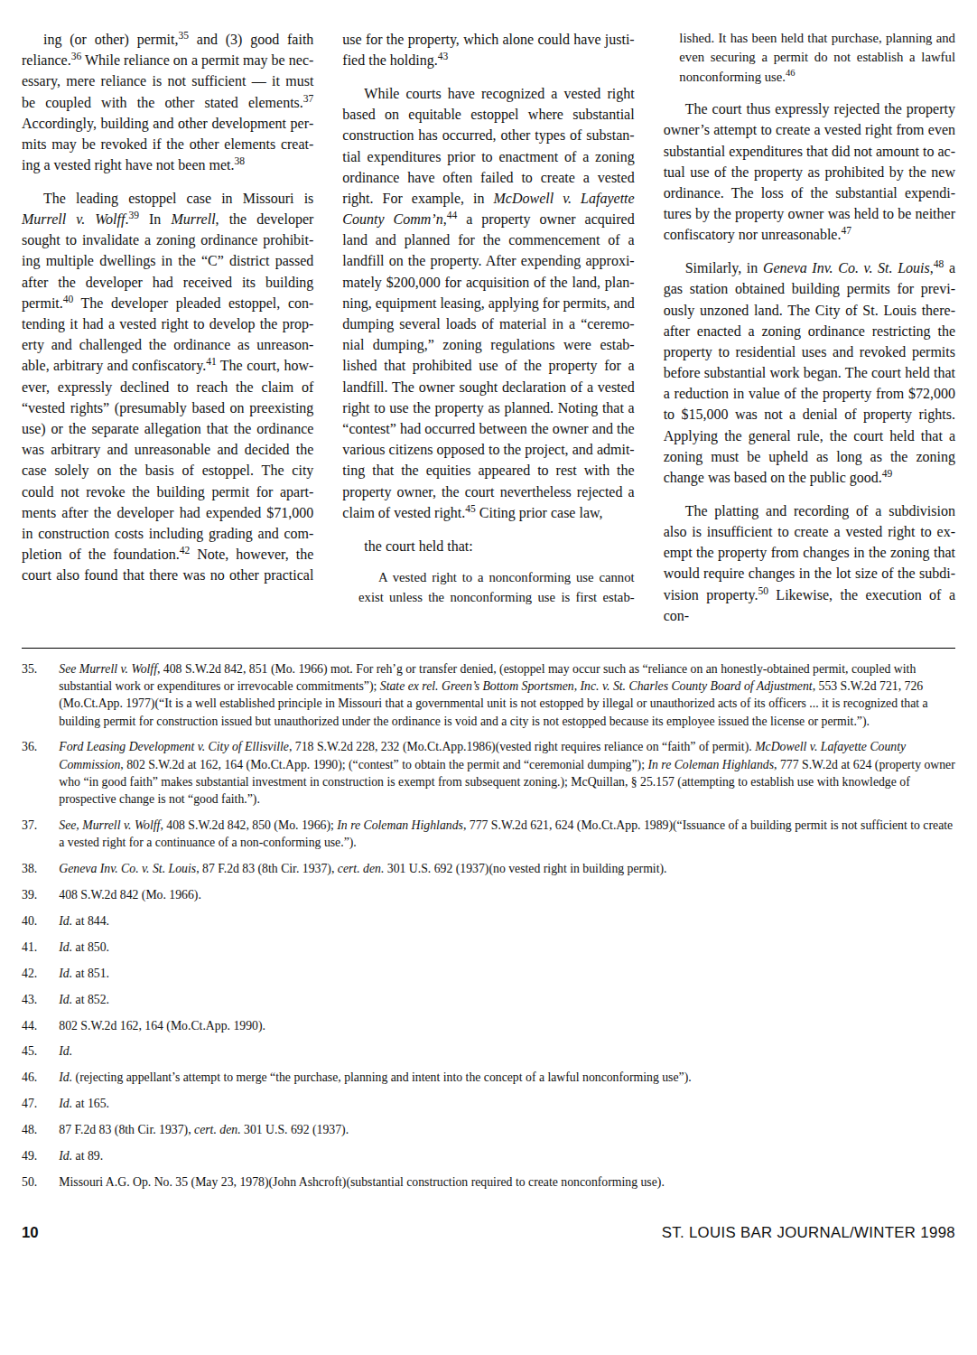ing (or other) permit,35 and (3) good faith reliance.36 While reliance on a permit may be necessary, mere reliance is not sufficient — it must be coupled with the other stated elements.37 Accordingly, building and other development permits may be revoked if the other elements creating a vested right have not been met.38
The leading estoppel case in Missouri is Murrell v. Wolff.39 In Murrell, the developer sought to invalidate a zoning ordinance prohibiting multiple dwellings in the “C” district passed after the developer had received its building permit.40 The developer pleaded estoppel, contending it had a vested right to develop the property and challenged the ordinance as unreasonable, arbitrary and confiscatory.41 The court, however, expressly declined to reach the claim of “vested rights” (presumably based on preexisting use) or the separate allegation that the ordinance was arbitrary and unreasonable and decided the case solely on the basis of estoppel. The city could not revoke the building permit for apartments after the developer had expended $71,000 in construction costs including grading and completion of the foundation.42 Note, however, the court also found that there was no other practical use for the property, which alone could have justified the holding.43
While courts have recognized a vested right based on equitable estoppel where substantial construction has occurred, other types of substantial expenditures prior to enactment of a zoning ordinance have often failed to create a vested right. For example, in McDowell v. Lafayette County Comm’n,44 a property owner acquired land and planned for the commencement of a landfill on the property. After expending approximately $200,000 for acquisition of the land, planning, equipment leasing, applying for permits, and dumping several loads of material in a “ceremonial dumping,” zoning regulations were established that prohibited use of the property for a landfill. The owner sought declaration of a vested right to use the property as planned. Noting that a “contest” had occurred between the owner and the various citizens opposed to the project, and admitting that the equities appeared to rest with the property owner, the court nevertheless rejected a claim of vested right.45 Citing prior case law,
the court held that:
A vested right to a nonconforming use cannot exist unless the nonconforming use is first established. It has been held that purchase, planning and even securing a permit do not establish a lawful nonconforming use.46
The court thus expressly rejected the property owner’s attempt to create a vested right from even substantial expenditures that did not amount to actual use of the property as prohibited by the new ordinance. The loss of the substantial expenditures by the property owner was held to be neither confiscatory nor unreasonable.47
Similarly, in Geneva Inv. Co. v. St. Louis,48 a gas station obtained building permits for previously unzoned land. The City of St. Louis thereafter enacted a zoning ordinance restricting the property to residential uses and revoked permits before substantial work began. The court held that a reduction in value of the property from $72,000 to $15,000 was not a denial of property rights. Applying the general rule, the court held that a zoning must be upheld as long as the zoning change was based on the public good.49
The platting and recording of a subdivision also is insufficient to create a vested right to exempt the property from changes in the zoning that would require changes in the lot size of the subdivision property.50 Likewise, the execution of a con-
35. See Murrell v. Wolff, 408 S.W.2d 842, 851 (Mo. 1966) mot. For reh’g or transfer denied, (estoppel may occur such as “reliance on an honestly-obtained permit, coupled with substantial work or expenditures or irrevocable commitments”); State ex rel. Green’s Bottom Sportsmen, Inc. v. St. Charles County Board of Adjustment, 553 S.W.2d 721, 726 (Mo.Ct.App. 1977)(“It is a well established principle in Missouri that a governmental unit is not estopped by illegal or unauthorized acts of its officers ... it is recognized that a building permit for construction issued but unauthorized under the ordinance is void and a city is not estopped because its employee issued the license or permit.”).
36. Ford Leasing Development v. City of Ellisville, 718 S.W.2d 228, 232 (Mo.Ct.App.1986)(vested right requires reliance on “faith” of permit). McDowell v. Lafayette County Commission, 802 S.W.2d at 162, 164 (Mo.Ct.App. 1990); (“contest” to obtain the permit and “ceremonial dumping”); In re Coleman Highlands, 777 S.W.2d at 624 (property owner who “in good faith” makes substantial investment in construction is exempt from subsequent zoning.); McQuillan, § 25.157 (attempting to establish use with knowledge of prospective change is not “good faith.”).
37. See, Murrell v. Wolff, 408 S.W.2d 842, 850 (Mo. 1966); In re Coleman Highlands, 777 S.W.2d 621, 624 (Mo.Ct.App. 1989)(“Issuance of a building permit is not sufficient to create a vested right for a continuance of a non-conforming use.”).
38. Geneva Inv. Co. v. St. Louis, 87 F.2d 83 (8th Cir. 1937), cert. den. 301 U.S. 692 (1937)(no vested right in building permit).
39. 408 S.W.2d 842 (Mo. 1966).
40. Id. at 844.
41. Id. at 850.
42. Id. at 851.
43. Id. at 852.
44. 802 S.W.2d 162, 164 (Mo.Ct.App. 1990).
45. Id.
46. Id. (rejecting appellant’s attempt to merge “the purchase, planning and intent into the concept of a lawful nonconforming use”).
47. Id. at 165.
48. 87 F.2d 83 (8th Cir. 1937), cert. den. 301 U.S. 692 (1937).
49. Id. at 89.
50. Missouri A.G. Op. No. 35 (May 23, 1978)(John Ashcroft)(substantial construction required to create nonconforming use).
10 ST. LOUIS BAR JOURNAL/WINTER 1998